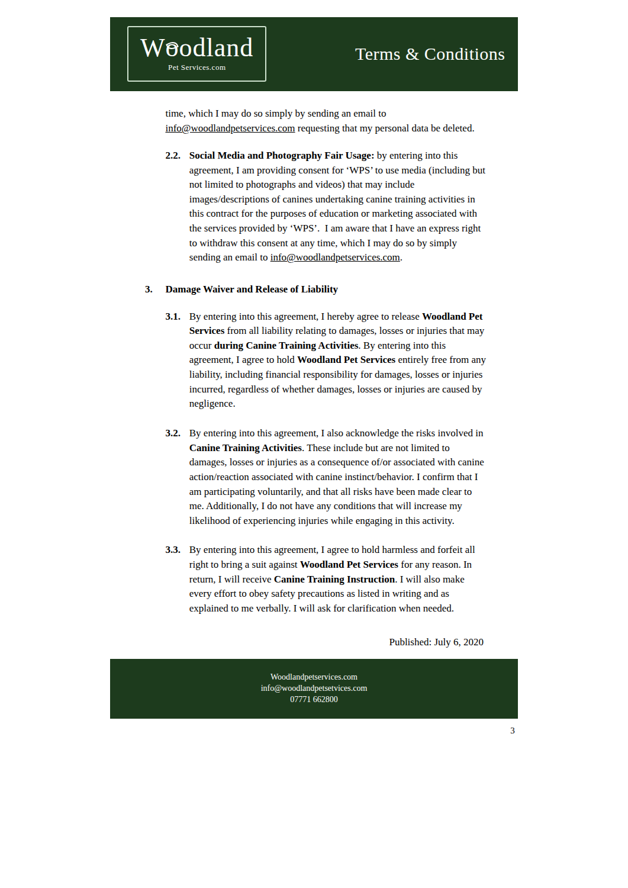Woodland
Pet Services.com
Terms & Conditions
time, which I may do so simply by sending an email to info@woodlandpetservices.com requesting that my personal data be deleted.
2.2. Social Media and Photography Fair Usage: by entering into this agreement, I am providing consent for ‘WPS’ to use media (including but not limited to photographs and videos) that may include images/descriptions of canines undertaking canine training activities in this contract for the purposes of education or marketing associated with the services provided by ‘WPS’. I am aware that I have an express right to withdraw this consent at any time, which I may do so by simply sending an email to info@woodlandpetservices.com.
3. Damage Waiver and Release of Liability
3.1. By entering into this agreement, I hereby agree to release Woodland Pet Services from all liability relating to damages, losses or injuries that may occur during Canine Training Activities. By entering into this agreement, I agree to hold Woodland Pet Services entirely free from any liability, including financial responsibility for damages, losses or injuries incurred, regardless of whether damages, losses or injuries are caused by negligence.
3.2. By entering into this agreement, I also acknowledge the risks involved in Canine Training Activities. These include but are not limited to damages, losses or injuries as a consequence of/or associated with canine action/reaction associated with canine instinct/behavior. I confirm that I am participating voluntarily, and that all risks have been made clear to me. Additionally, I do not have any conditions that will increase my likelihood of experiencing injuries while engaging in this activity.
3.3. By entering into this agreement, I agree to hold harmless and forfeit all right to bring a suit against Woodland Pet Services for any reason. In return, I will receive Canine Training Instruction. I will also make every effort to obey safety precautions as listed in writing and as explained to me verbally. I will ask for clarification when needed.
Published: July 6, 2020
Woodlandpetservices.com
info@woodlandpetsetvices.com
07771 662800
3